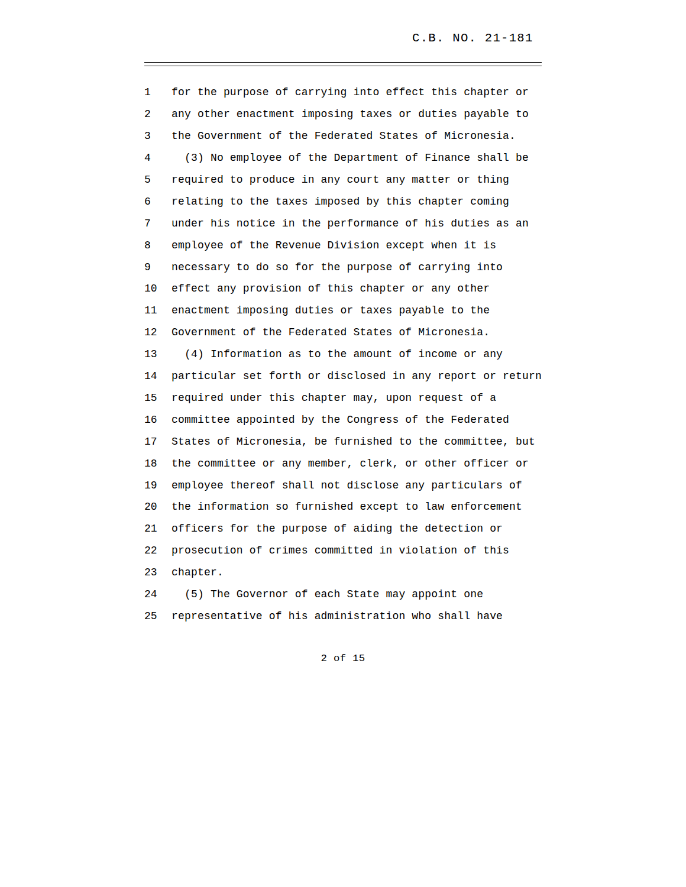C.B. NO. 21-181
| 1 | for the purpose of carrying into effect this chapter or |
| 2 | any other enactment imposing taxes or duties payable to |
| 3 | the Government of the Federated States of Micronesia. |
| 4 | (3) No employee of the Department of Finance shall be |
| 5 | required to produce in any court any matter or thing |
| 6 | relating to the taxes imposed by this chapter coming |
| 7 | under his notice in the performance of his duties as an |
| 8 | employee of the Revenue Division except when it is |
| 9 | necessary to do so for the purpose of carrying into |
| 10 | effect any provision of this chapter or any other |
| 11 | enactment imposing duties or taxes payable to the |
| 12 | Government of the Federated States of Micronesia. |
| 13 | (4) Information as to the amount of income or any |
| 14 | particular set forth or disclosed in any report or return |
| 15 | required under this chapter may, upon request of a |
| 16 | committee appointed by the Congress of the Federated |
| 17 | States of Micronesia, be furnished to the committee, but |
| 18 | the committee or any member, clerk, or other officer or |
| 19 | employee thereof shall not disclose any particulars of |
| 20 | the information so furnished except to law enforcement |
| 21 | officers for the purpose of aiding the detection or |
| 22 | prosecution of crimes committed in violation of this |
| 23 | chapter. |
| 24 | (5) The Governor of each State may appoint one |
| 25 | representative of his administration who shall have |
2 of 15